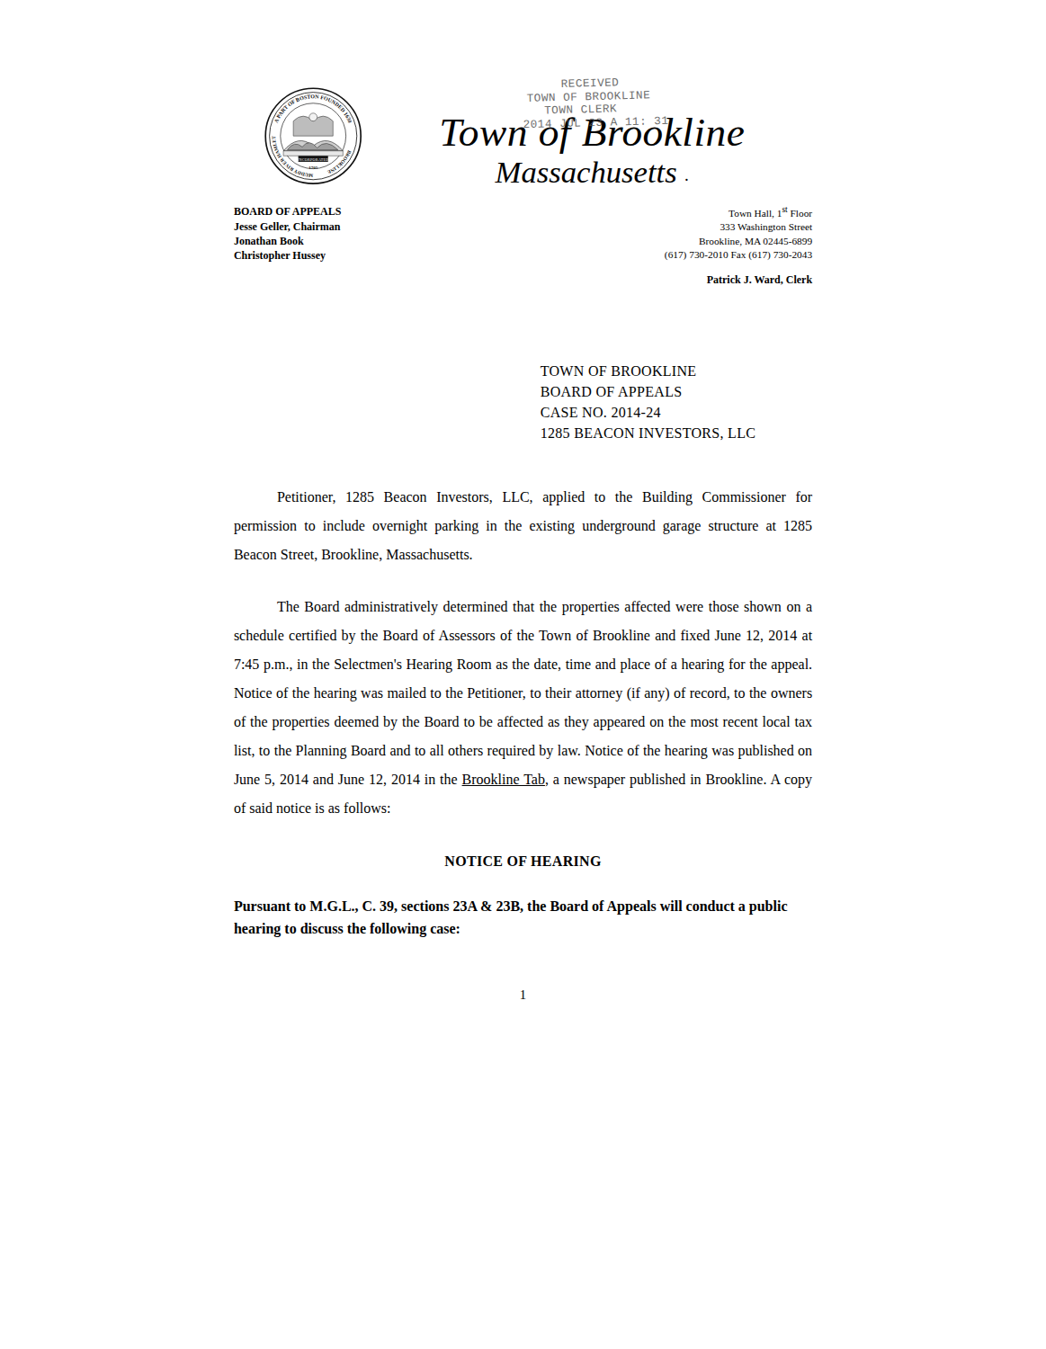A PART OF BOSTON FOUNDED 1630 MUDDY RIVER HAMLET BROOKLINE INCORPORATED 1705
RECEIVED
TOWN OF BROOKLINE
TOWN CLERK
2014 JUL 23 A 11: 31
Town of Brookline
Massachusetts .
BOARD OF APPEALS
Jesse Geller, Chairman
Jonathan Book
Christopher Hussey
Town Hall, 1st Floor
333 Washington Street
Brookline, MA 02445-6899
(617) 730-2010 Fax (617) 730-2043
Patrick J. Ward, Clerk
TOWN OF BROOKLINE
BOARD OF APPEALS
CASE NO. 2014-24
1285 BEACON INVESTORS, LLC
Petitioner, 1285 Beacon Investors, LLC, applied to the Building Commissioner for permission to include overnight parking in the existing underground garage structure at 1285 Beacon Street, Brookline, Massachusetts.
The Board administratively determined that the properties affected were those shown on a schedule certified by the Board of Assessors of the Town of Brookline and fixed June 12, 2014 at 7:45 p.m., in the Selectmen's Hearing Room as the date, time and place of a hearing for the appeal. Notice of the hearing was mailed to the Petitioner, to their attorney (if any) of record, to the owners of the properties deemed by the Board to be affected as they appeared on the most recent local tax list, to the Planning Board and to all others required by law. Notice of the hearing was published on June 5, 2014 and June 12, 2014 in the Brookline Tab, a newspaper published in Brookline. A copy of said notice is as follows:
NOTICE OF HEARING
Pursuant to M.G.L., C. 39, sections 23A & 23B, the Board of Appeals will conduct a public hearing to discuss the following case:
1